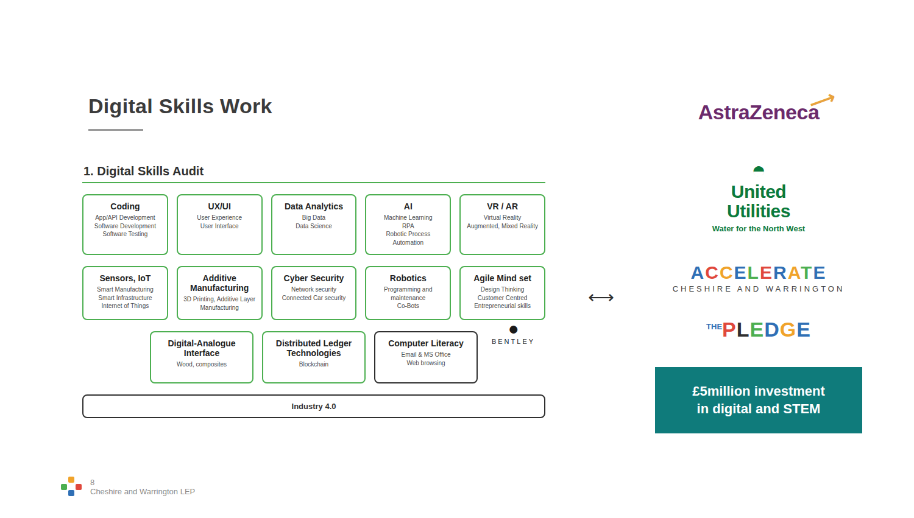Digital Skills Work
●
BENTLEY
1. Digital Skills Audit
Coding
App/API Development
Software Development
Software Testing
UX/UI
User Experience
User Interface
Data Analytics
Big Data
Data Science
AI
Machine Learning
RPA
Robotic Process Automation
VR / AR
Virtual Reality
Augmented, Mixed Reality
Sensors, IoT
Smart Manufacturing
Smart Infrastructure
Internet of Things
Additive
Manufacturing
3D Printing, Additive Layer
Manufacturing
Cyber Security
Network security
Connected Car security
Robotics
Programming and
maintenance
Co-Bots
Agile Mind set
Design Thinking
Customer Centred
Entrepreneurial skills
Digital-Analogue
Interface
Wood, composites
Distributed Ledger
Technologies
Blockchain
Computer Literacy
Email & MS Office
Web browsing
Industry 4.0
⟷
AstraZeneca⟶
◓
United
Utilities
Water for the North West
ACCELERATE
CHESHIRE AND WARRINGTON
THE PLEDGE
£5million investment
in digital and STEM
8
Cheshire and Warrington LEP